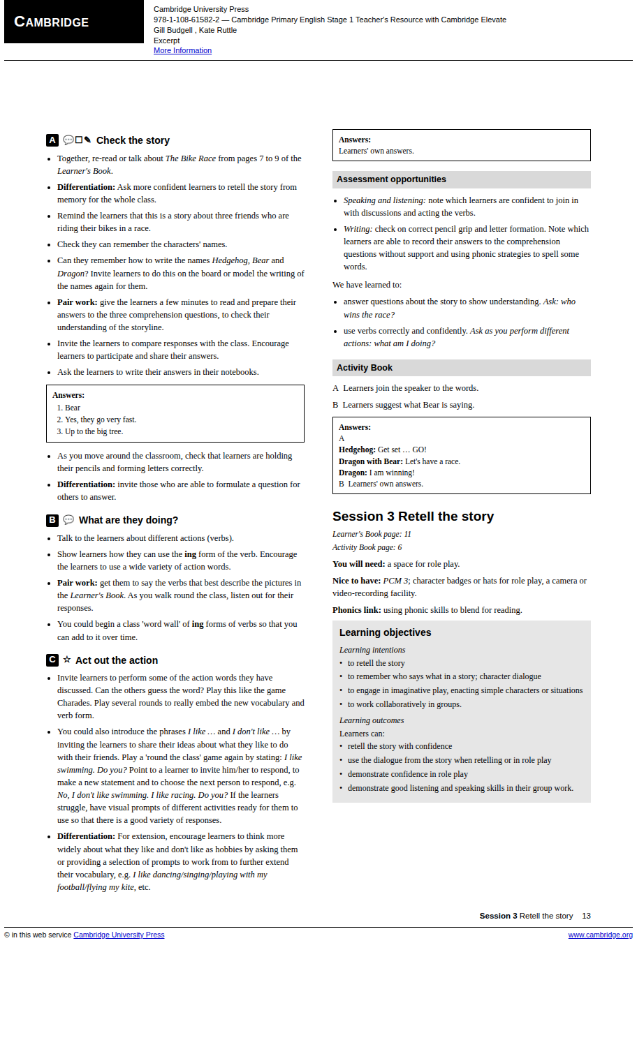CAMBRIDGE
Cambridge University Press
978-1-108-61582-2 — Cambridge Primary English Stage 1 Teacher's Resource with Cambridge Elevate
Gill Budgell , Kate Ruttle
Excerpt
More Information
A 💬☐✎ Check the story
Together, re-read or talk about The Bike Race from pages 7 to 9 of the Learner's Book.
Differentiation: Ask more confident learners to retell the story from memory for the whole class.
Remind the learners that this is a story about three friends who are riding their bikes in a race.
Check they can remember the characters' names.
Can they remember how to write the names Hedgehog, Bear and Dragon? Invite learners to do this on the board or model the writing of the names again for them.
Pair work: give the learners a few minutes to read and prepare their answers to the three comprehension questions, to check their understanding of the storyline.
Invite the learners to compare responses with the class. Encourage learners to participate and share their answers.
Ask the learners to write their answers in their notebooks.
Answers:
Bear
Yes, they go very fast.
Up to the big tree.
As you move around the classroom, check that learners are holding their pencils and forming letters correctly.
Differentiation: invite those who are able to formulate a question for others to answer.
B 💬 What are they doing?
Talk to the learners about different actions (verbs).
Show learners how they can use the ing form of the verb. Encourage the learners to use a wide variety of action words.
Pair work: get them to say the verbs that best describe the pictures in the Learner's Book. As you walk round the class, listen out for their responses.
You could begin a class 'word wall' of ing forms of verbs so that you can add to it over time.
C ☆ Act out the action
Invite learners to perform some of the action words they have discussed. Can the others guess the word? Play this like the game Charades. Play several rounds to really embed the new vocabulary and verb form.
You could also introduce the phrases I like … and I don't like … by inviting the learners to share their ideas about what they like to do with their friends. Play a 'round the class' game again by stating: I like swimming. Do you? Point to a learner to invite him/her to respond, to make a new statement and to choose the next person to respond, e.g. No, I don't like swimming. I like racing. Do you? If the learners struggle, have visual prompts of different activities ready for them to use so that there is a good variety of responses.
Differentiation: For extension, encourage learners to think more widely about what they like and don't like as hobbies by asking them or providing a selection of prompts to work from to further extend their vocabulary, e.g. I like dancing/singing/playing with my football/flying my kite, etc.
Answers:
Learners' own answers.
Assessment opportunities
Speaking and listening: note which learners are confident to join in with discussions and acting the verbs.
Writing: check on correct pencil grip and letter formation. Note which learners are able to record their answers to the comprehension questions without support and using phonic strategies to spell some words.
We have learned to:
answer questions about the story to show understanding. Ask: who wins the race?
use verbs correctly and confidently. Ask as you perform different actions: what am I doing?
Activity Book
A Learners join the speaker to the words.
B Learners suggest what Bear is saying.
Answers:
A
Hedgehog: Get set … GO!
Dragon with Bear: Let's have a race.
Dragon: I am winning!
B Learners' own answers.
Session 3 Retell the story
Learner's Book page: 11
Activity Book page: 6
You will need: a space for role play.
Nice to have: PCM 3; character badges or hats for role play, a camera or video-recording facility.
Phonics link: using phonic skills to blend for reading.
Learning objectives
Learning intentions
to retell the story
to remember who says what in a story; character dialogue
to engage in imaginative play, enacting simple characters or situations
to work collaboratively in groups.
Learning outcomes
Learners can:
retell the story with confidence
use the dialogue from the story when retelling or in role play
demonstrate confidence in role play
demonstrate good listening and speaking skills in their group work.
Session 3 Retell the story 13
© in this web service Cambridge University Press www.cambridge.org